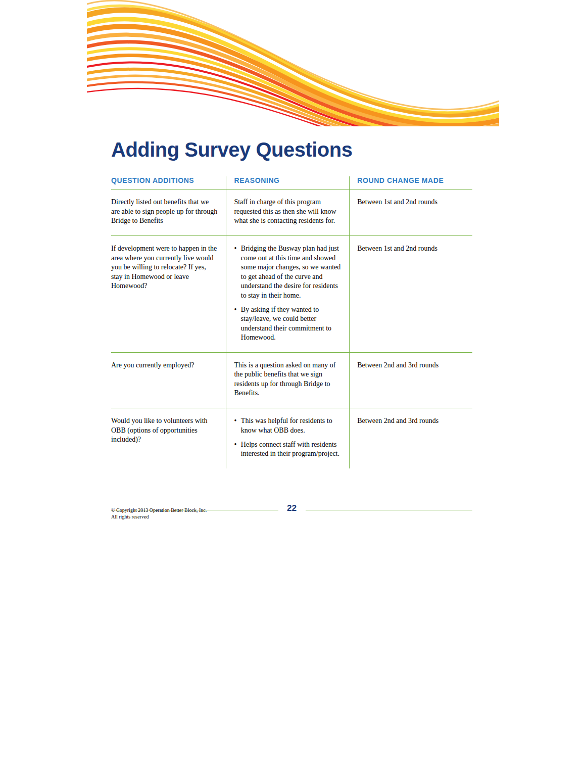Adding Survey Questions
| QUESTION ADDITIONS | REASONING | ROUND CHANGE MADE |
| --- | --- | --- |
| Directly listed out benefits that we are able to sign people up for through Bridge to Benefits | Staff in charge of this program requested this as then she will know what she is contacting residents for. | Between 1st and 2nd rounds |
| If development were to happen in the area where you currently live would you be willing to relocate? If yes, stay in Homewood or leave Homewood? | Bridging the Busway plan had just come out at this time and showed some major changes, so we wanted to get ahead of the curve and understand the desire for residents to stay in their home. By asking if they wanted to stay/leave, we could better understand their commitment to Homewood. | Between 1st and 2nd rounds |
| Are you currently employed? | This is a question asked on many of the public benefits that we sign residents up for through Bridge to Benefits. | Between 2nd and 3rd rounds |
| Would you like to volunteers with OBB (options of opportunities included)? | This was helpful for residents to know what OBB does. Helps connect staff with residents interested in their program/project. | Between 2nd and 3rd rounds |
22
© Copyright 2013 Operation Better Block, Inc.
All rights reserved